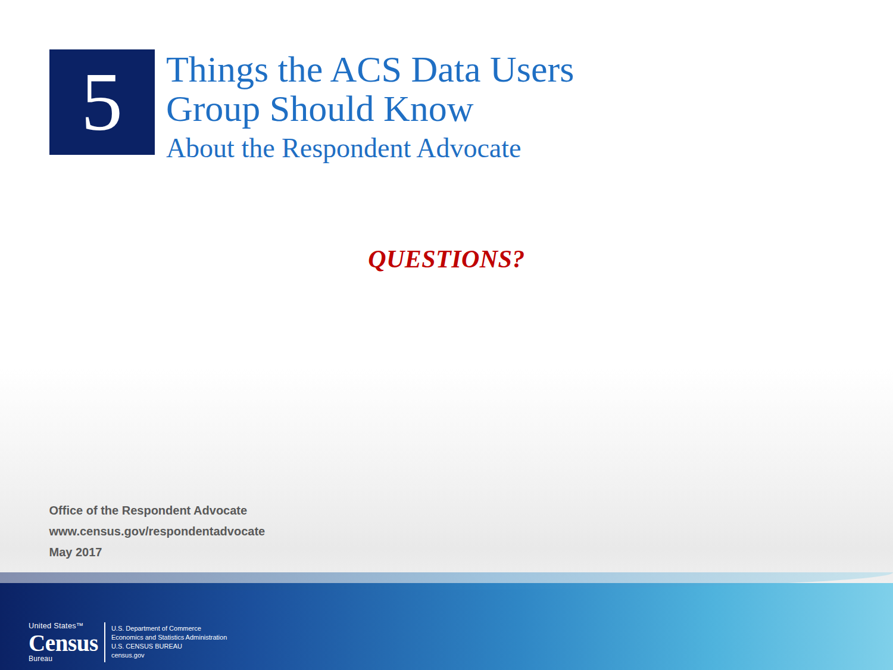5
Things the ACS Data Users
Group Should Know
About the Respondent Advocate
QUESTIONS?
Office of the Respondent Advocate
www.census.gov/respondentadvocate
May 2017
United States™ Census Bureau
U.S. Department of Commerce
Economics and Statistics Administration
U.S. CENSUS BUREAU
census.gov